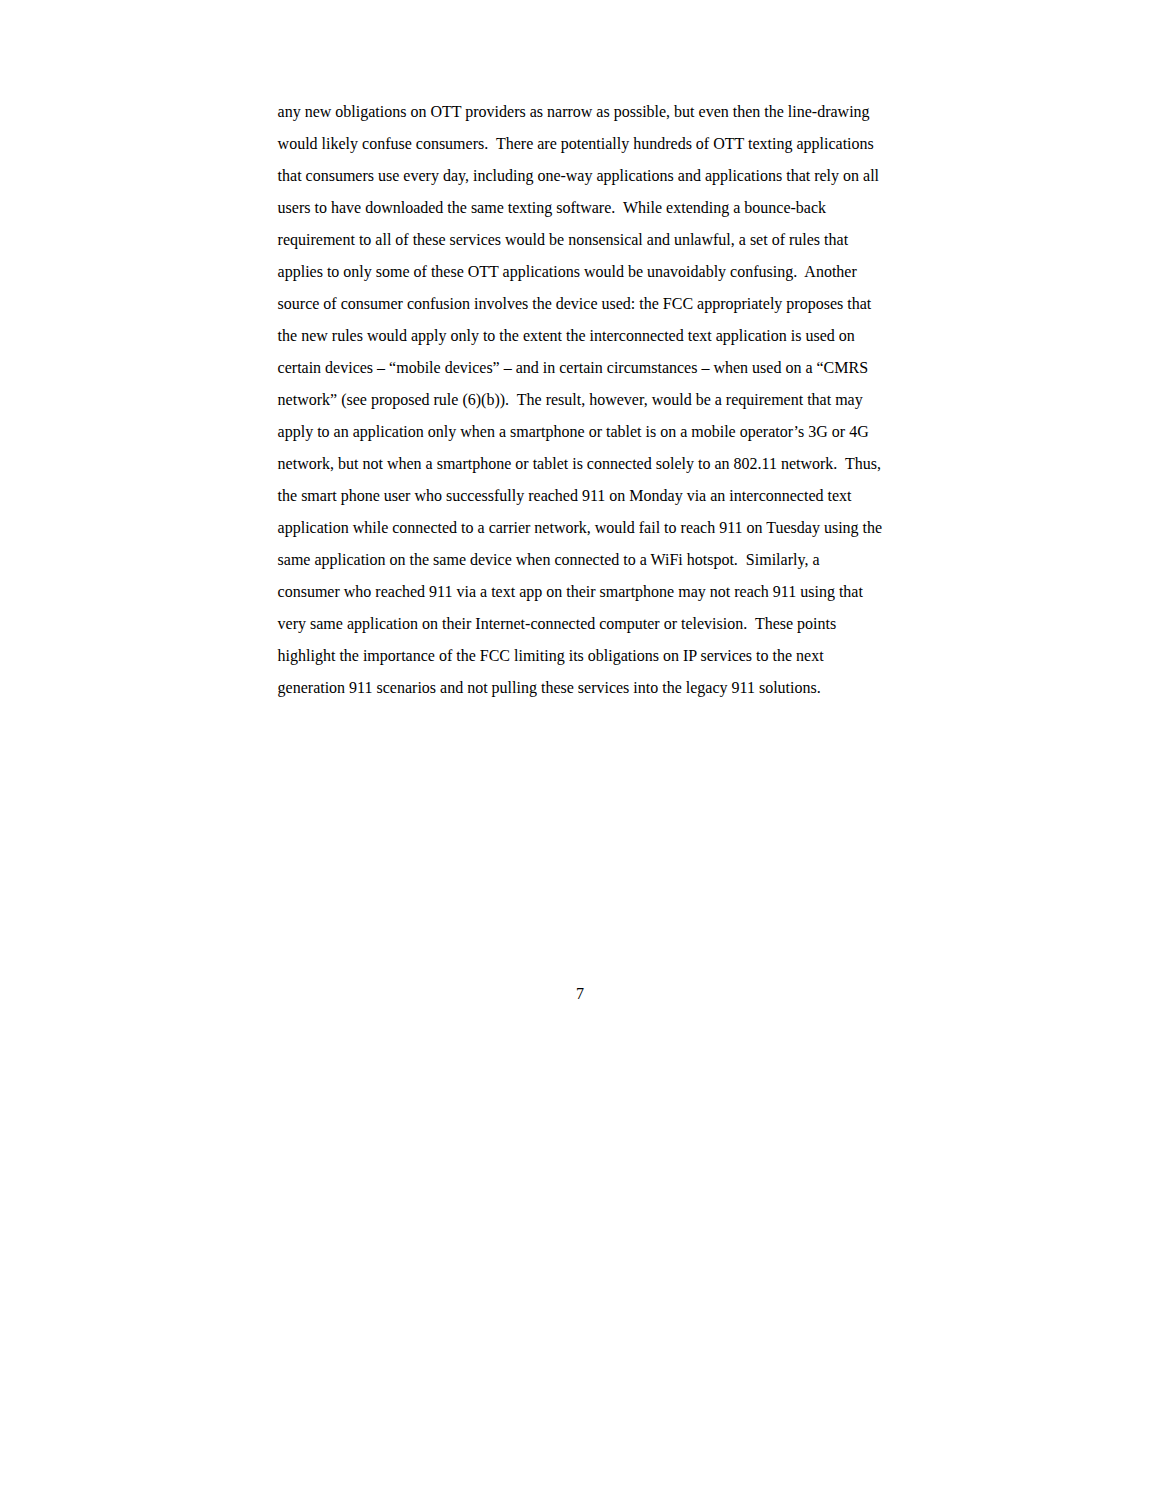any new obligations on OTT providers as narrow as possible, but even then the line-drawing would likely confuse consumers. There are potentially hundreds of OTT texting applications that consumers use every day, including one-way applications and applications that rely on all users to have downloaded the same texting software. While extending a bounce-back requirement to all of these services would be nonsensical and unlawful, a set of rules that applies to only some of these OTT applications would be unavoidably confusing. Another source of consumer confusion involves the device used: the FCC appropriately proposes that the new rules would apply only to the extent the interconnected text application is used on certain devices – “mobile devices” – and in certain circumstances – when used on a “CMRS network” (see proposed rule (6)(b)). The result, however, would be a requirement that may apply to an application only when a smartphone or tablet is on a mobile operator’s 3G or 4G network, but not when a smartphone or tablet is connected solely to an 802.11 network. Thus, the smart phone user who successfully reached 911 on Monday via an interconnected text application while connected to a carrier network, would fail to reach 911 on Tuesday using the same application on the same device when connected to a WiFi hotspot. Similarly, a consumer who reached 911 via a text app on their smartphone may not reach 911 using that very same application on their Internet-connected computer or television. These points highlight the importance of the FCC limiting its obligations on IP services to the next generation 911 scenarios and not pulling these services into the legacy 911 solutions.
7